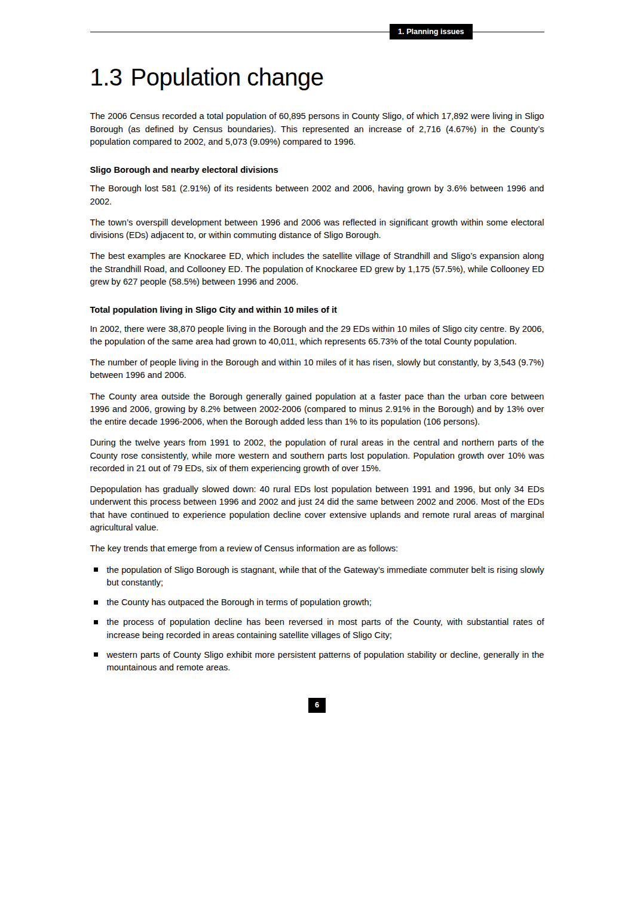1. Planning issues
1.3 Population change
The 2006 Census recorded a total population of 60,895 persons in County Sligo, of which 17,892 were living in Sligo Borough (as defined by Census boundaries). This represented an increase of 2,716 (4.67%) in the County’s population compared to 2002, and 5,073 (9.09%) compared to 1996.
Sligo Borough and nearby electoral divisions
The Borough lost 581 (2.91%) of its residents between 2002 and 2006, having grown by 3.6% between 1996 and 2002.
The town’s overspill development between 1996 and 2006 was reflected in significant growth within some electoral divisions (EDs) adjacent to, or within commuting distance of Sligo Borough.
The best examples are Knockaree ED, which includes the satellite village of Strandhill and Sligo’s expansion along the Strandhill Road, and Collooney ED. The population of Knockaree ED grew by 1,175 (57.5%), while Collooney ED grew by 627 people (58.5%) between 1996 and 2006.
Total population living in Sligo City and within 10 miles of it
In 2002, there were 38,870 people living in the Borough and the 29 EDs within 10 miles of Sligo city centre. By 2006, the population of the same area had grown to 40,011, which represents 65.73% of the total County population.
The number of people living in the Borough and within 10 miles of it has risen, slowly but constantly, by 3,543 (9.7%) between 1996 and 2006.
The County area outside the Borough generally gained population at a faster pace than the urban core between 1996 and 2006, growing by 8.2% between 2002-2006 (compared to minus 2.91% in the Borough) and by 13% over the entire decade 1996-2006, when the Borough added less than 1% to its population (106 persons).
During the twelve years from 1991 to 2002, the population of rural areas in the central and northern parts of the County rose consistently, while more western and southern parts lost population. Population growth over 10% was recorded in 21 out of 79 EDs, six of them experiencing growth of over 15%.
Depopulation has gradually slowed down: 40 rural EDs lost population between 1991 and 1996, but only 34 EDs underwent this process between 1996 and 2002 and just 24 did the same between 2002 and 2006. Most of the EDs that have continued to experience population decline cover extensive uplands and remote rural areas of marginal agricultural value.
The key trends that emerge from a review of Census information are as follows:
the population of Sligo Borough is stagnant, while that of the Gateway’s immediate commuter belt is rising slowly but constantly;
the County has outpaced the Borough in terms of population growth;
the process of population decline has been reversed in most parts of the County, with substantial rates of increase being recorded in areas containing satellite villages of Sligo City;
western parts of County Sligo exhibit more persistent patterns of population stability or decline, generally in the mountainous and remote areas.
6